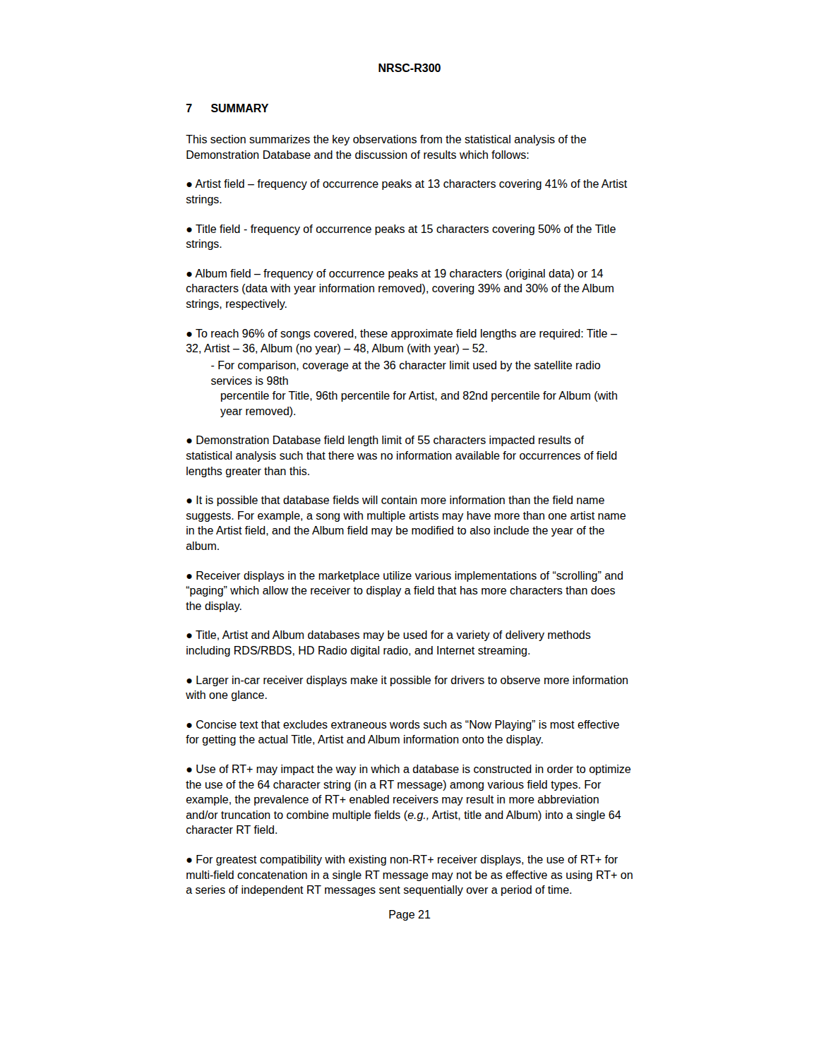NRSC-R300
7 SUMMARY
This section summarizes the key observations from the statistical analysis of the Demonstration Database and the discussion of results which follows:
● Artist field – frequency of occurrence peaks at 13 characters covering 41% of the Artist strings.
● Title field - frequency of occurrence peaks at 15 characters covering 50% of the Title strings.
● Album field – frequency of occurrence peaks at 19 characters (original data) or 14 characters (data with year information removed), covering 39% and 30% of the Album strings, respectively.
● To reach 96% of songs covered, these approximate field lengths are required: Title – 32, Artist – 36, Album (no year) – 48, Album (with year) – 52. - For comparison, coverage at the 36 character limit used by the satellite radio services is 98th percentile for Title, 96th percentile for Artist, and 82nd percentile for Album (with year removed).
● Demonstration Database field length limit of 55 characters impacted results of statistical analysis such that there was no information available for occurrences of field lengths greater than this.
● It is possible that database fields will contain more information than the field name suggests. For example, a song with multiple artists may have more than one artist name in the Artist field, and the Album field may be modified to also include the year of the album.
● Receiver displays in the marketplace utilize various implementations of “scrolling” and “paging” which allow the receiver to display a field that has more characters than does the display.
● Title, Artist and Album databases may be used for a variety of delivery methods including RDS/RBDS, HD Radio digital radio, and Internet streaming.
● Larger in-car receiver displays make it possible for drivers to observe more information with one glance.
● Concise text that excludes extraneous words such as “Now Playing” is most effective for getting the actual Title, Artist and Album information onto the display.
● Use of RT+ may impact the way in which a database is constructed in order to optimize the use of the 64 character string (in a RT message) among various field types. For example, the prevalence of RT+ enabled receivers may result in more abbreviation and/or truncation to combine multiple fields (e.g., Artist, title and Album) into a single 64 character RT field.
● For greatest compatibility with existing non-RT+ receiver displays, the use of RT+ for multi-field concatenation in a single RT message may not be as effective as using RT+ on a series of independent RT messages sent sequentially over a period of time.
Page 21